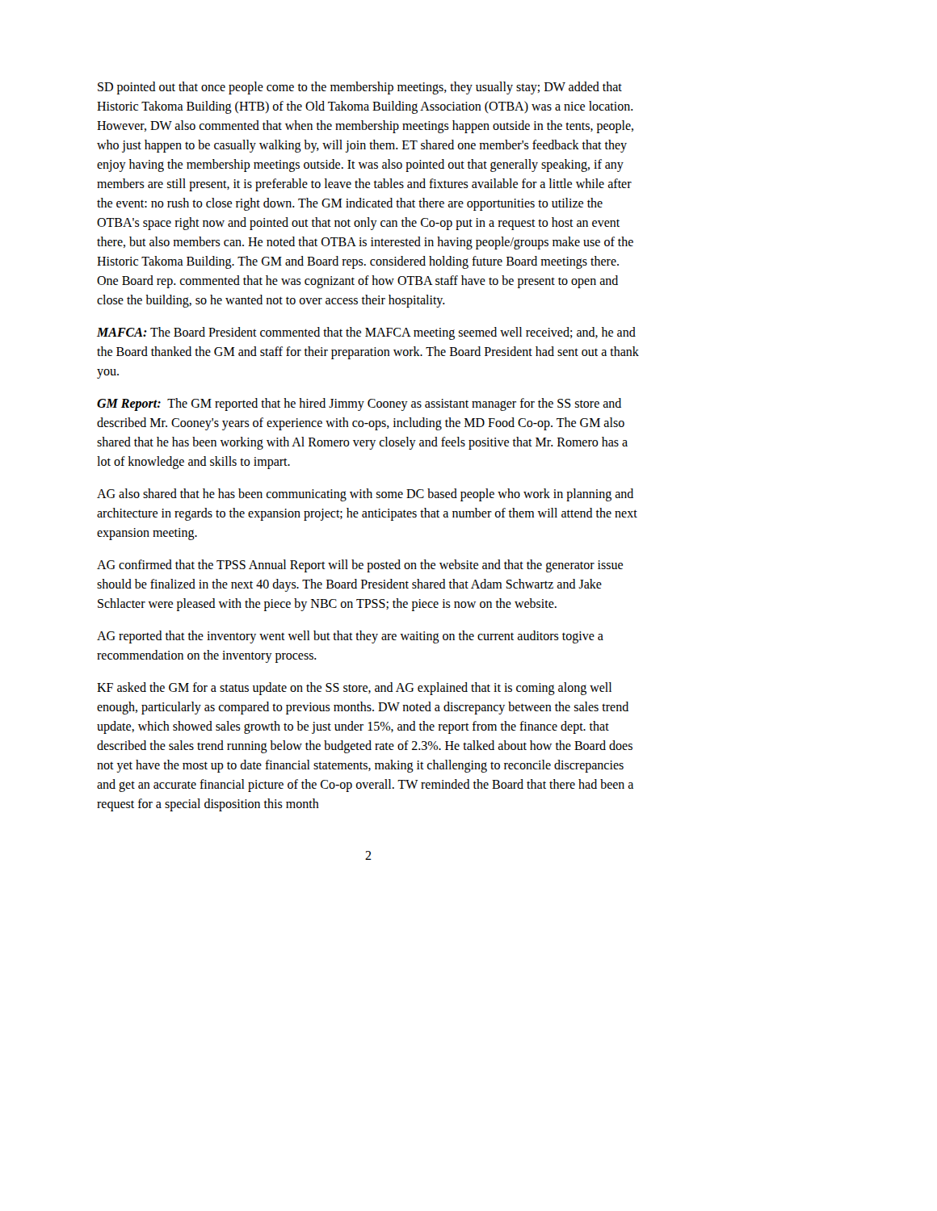SD pointed out that once people come to the membership meetings, they usually stay; DW added that Historic Takoma Building (HTB) of the Old Takoma Building Association (OTBA) was a nice location. However, DW also commented that when the membership meetings happen outside in the tents, people, who just happen to be casually walking by, will join them. ET shared one member's feedback that they enjoy having the membership meetings outside. It was also pointed out that generally speaking, if any members are still present, it is preferable to leave the tables and fixtures available for a little while after the event: no rush to close right down. The GM indicated that there are opportunities to utilize the OTBA's space right now and pointed out that not only can the Co-op put in a request to host an event there, but also members can. He noted that OTBA is interested in having people/groups make use of the Historic Takoma Building. The GM and Board reps. considered holding future Board meetings there. One Board rep. commented that he was cognizant of how OTBA staff have to be present to open and close the building, so he wanted not to over access their hospitality.
MAFCA: The Board President commented that the MAFCA meeting seemed well received; and, he and the Board thanked the GM and staff for their preparation work. The Board President had sent out a thank you.
GM Report: The GM reported that he hired Jimmy Cooney as assistant manager for the SS store and described Mr. Cooney's years of experience with co-ops, including the MD Food Co-op. The GM also shared that he has been working with Al Romero very closely and feels positive that Mr. Romero has a lot of knowledge and skills to impart.
AG also shared that he has been communicating with some DC based people who work in planning and architecture in regards to the expansion project; he anticipates that a number of them will attend the next expansion meeting.
AG confirmed that the TPSS Annual Report will be posted on the website and that the generator issue should be finalized in the next 40 days. The Board President shared that Adam Schwartz and Jake Schlacter were pleased with the piece by NBC on TPSS; the piece is now on the website.
AG reported that the inventory went well but that they are waiting on the current auditors togive a recommendation on the inventory process.
KF asked the GM for a status update on the SS store, and AG explained that it is coming along well enough, particularly as compared to previous months. DW noted a discrepancy between the sales trend update, which showed sales growth to be just under 15%, and the report from the finance dept. that described the sales trend running below the budgeted rate of 2.3%. He talked about how the Board does not yet have the most up to date financial statements, making it challenging to reconcile discrepancies and get an accurate financial picture of the Co-op overall. TW reminded the Board that there had been a request for a special disposition this month
2